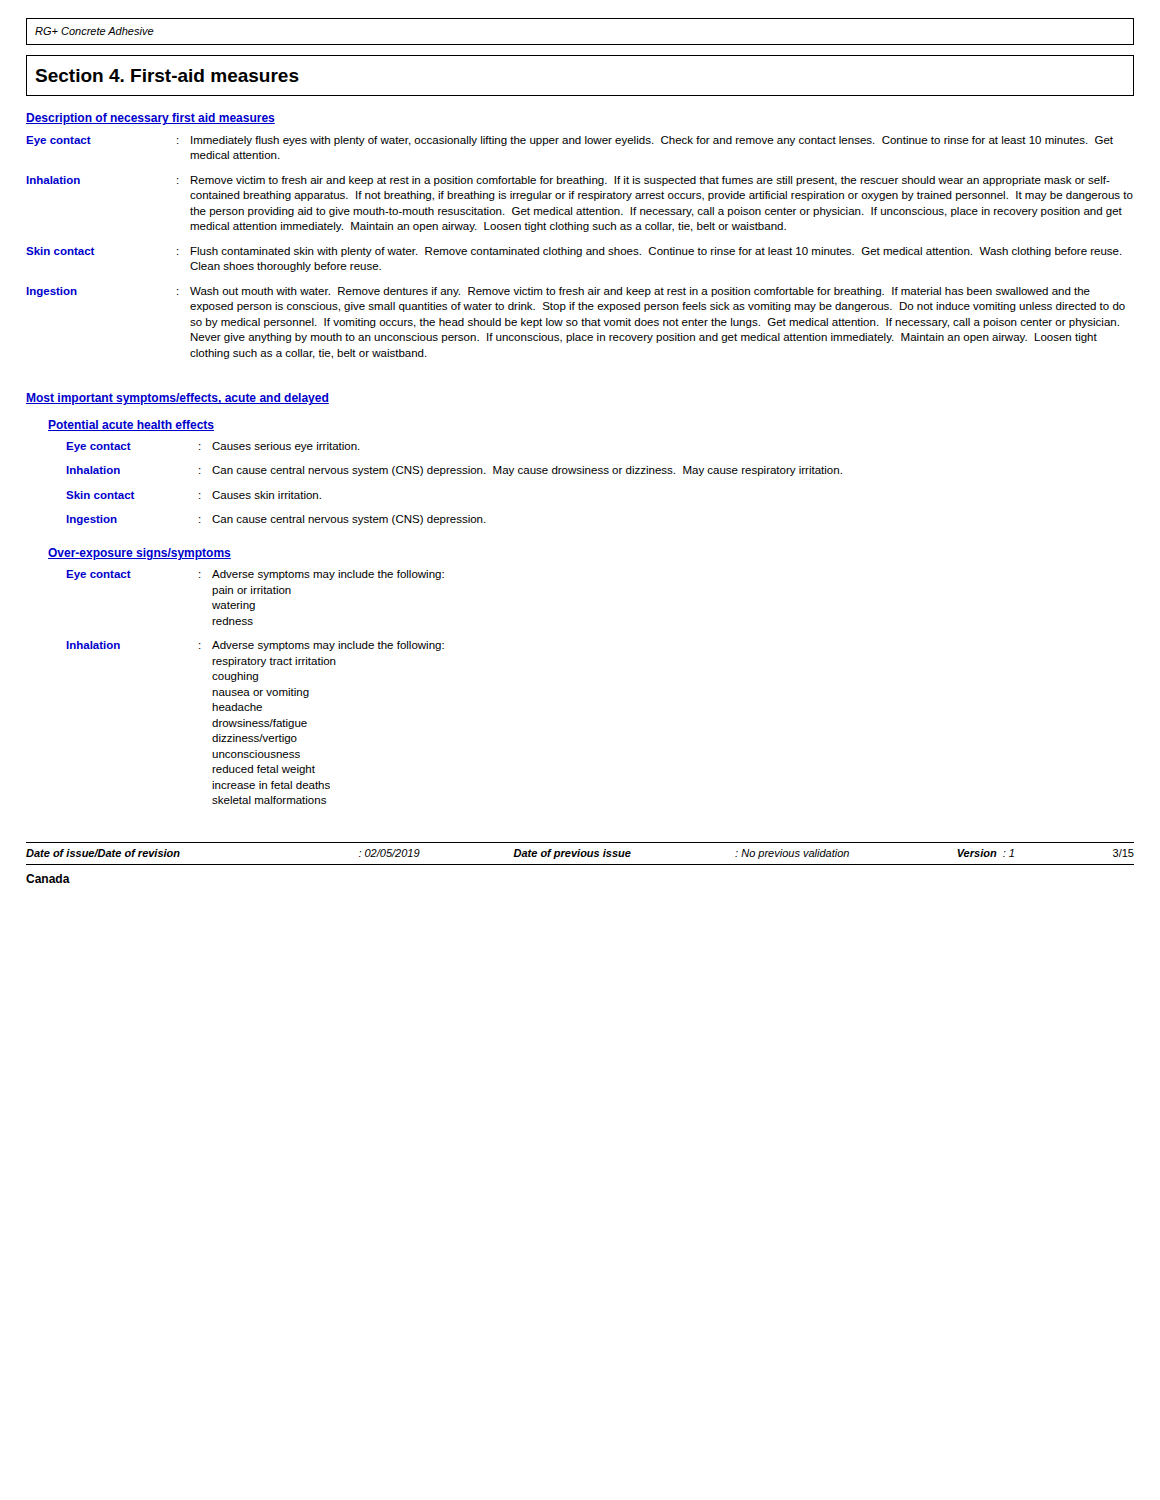RG+ Concrete Adhesive
Section 4. First-aid measures
Description of necessary first aid measures
| Eye contact | : | Immediately flush eyes with plenty of water, occasionally lifting the upper and lower eyelids. Check for and remove any contact lenses. Continue to rinse for at least 10 minutes. Get medical attention. |
| Inhalation | : | Remove victim to fresh air and keep at rest in a position comfortable for breathing. If it is suspected that fumes are still present, the rescuer should wear an appropriate mask or self-contained breathing apparatus. If not breathing, if breathing is irregular or if respiratory arrest occurs, provide artificial respiration or oxygen by trained personnel. It may be dangerous to the person providing aid to give mouth-to-mouth resuscitation. Get medical attention. If necessary, call a poison center or physician. If unconscious, place in recovery position and get medical attention immediately. Maintain an open airway. Loosen tight clothing such as a collar, tie, belt or waistband. |
| Skin contact | : | Flush contaminated skin with plenty of water. Remove contaminated clothing and shoes. Continue to rinse for at least 10 minutes. Get medical attention. Wash clothing before reuse. Clean shoes thoroughly before reuse. |
| Ingestion | : | Wash out mouth with water. Remove dentures if any. Remove victim to fresh air and keep at rest in a position comfortable for breathing. If material has been swallowed and the exposed person is conscious, give small quantities of water to drink. Stop if the exposed person feels sick as vomiting may be dangerous. Do not induce vomiting unless directed to do so by medical personnel. If vomiting occurs, the head should be kept low so that vomit does not enter the lungs. Get medical attention. If necessary, call a poison center or physician. Never give anything by mouth to an unconscious person. If unconscious, place in recovery position and get medical attention immediately. Maintain an open airway. Loosen tight clothing such as a collar, tie, belt or waistband. |
Most important symptoms/effects, acute and delayed
Potential acute health effects
| Eye contact | : | Causes serious eye irritation. |
| Inhalation | : | Can cause central nervous system (CNS) depression. May cause drowsiness or dizziness. May cause respiratory irritation. |
| Skin contact | : | Causes skin irritation. |
| Ingestion | : | Can cause central nervous system (CNS) depression. |
Over-exposure signs/symptoms
| Eye contact | : | Adverse symptoms may include the following: pain or irritation watering redness |
| Inhalation | : | Adverse symptoms may include the following: respiratory tract irritation coughing nausea or vomiting headache drowsiness/fatigue dizziness/vertigo unconsciousness reduced fetal weight increase in fetal deaths skeletal malformations |
Date of issue/Date of revision : 02/05/2019 Date of previous issue : No previous validation Version : 1 3/15
Canada